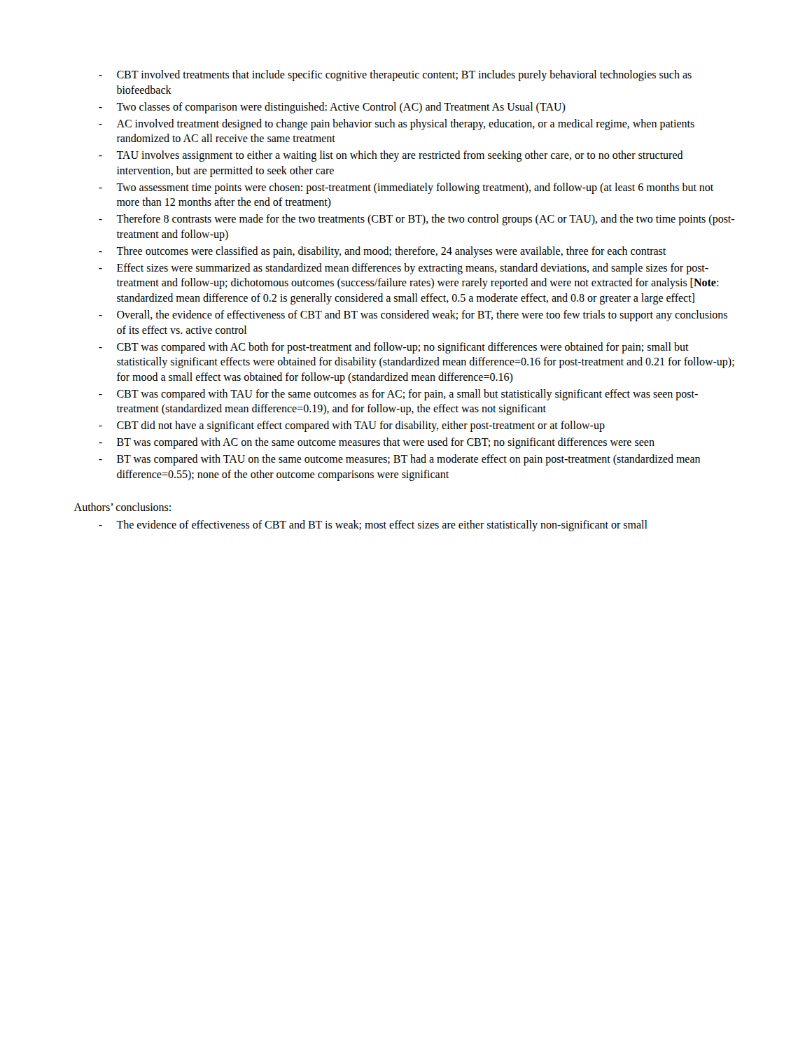CBT involved treatments that include specific cognitive therapeutic content; BT includes purely behavioral technologies such as biofeedback
Two classes of comparison were distinguished: Active Control (AC) and Treatment As Usual (TAU)
AC involved treatment designed to change pain behavior such as physical therapy, education, or a medical regime, when patients randomized to AC all receive the same treatment
TAU involves assignment to either a waiting list on which they are restricted from seeking other care, or to no other structured intervention, but are permitted to seek other care
Two assessment time points were chosen: post-treatment (immediately following treatment), and follow-up (at least 6 months but not more than 12 months after the end of treatment)
Therefore 8 contrasts were made for the two treatments (CBT or BT), the two control groups (AC or TAU), and the two time points (post-treatment and follow-up)
Three outcomes were classified as pain, disability, and mood; therefore, 24 analyses were available, three for each contrast
Effect sizes were summarized as standardized mean differences by extracting means, standard deviations, and sample sizes for post-treatment and follow-up; dichotomous outcomes (success/failure rates) were rarely reported and were not extracted for analysis [Note: standardized mean difference of 0.2 is generally considered a small effect, 0.5 a moderate effect, and 0.8 or greater a large effect]
Overall, the evidence of effectiveness of CBT and BT was considered weak; for BT, there were too few trials to support any conclusions of its effect vs. active control
CBT was compared with AC both for post-treatment and follow-up; no significant differences were obtained for pain; small but statistically significant effects were obtained for disability (standardized mean difference=0.16 for post-treatment and 0.21 for follow-up); for mood a small effect was obtained for follow-up (standardized mean difference=0.16)
CBT was compared with TAU for the same outcomes as for AC; for pain, a small but statistically significant effect was seen post-treatment (standardized mean difference=0.19), and for follow-up, the effect was not significant
CBT did not have a significant effect compared with TAU for disability, either post-treatment or at follow-up
BT was compared with AC on the same outcome measures that were used for CBT; no significant differences were seen
BT was compared with TAU on the same outcome measures; BT had a moderate effect on pain post-treatment (standardized mean difference=0.55); none of the other outcome comparisons were significant
Authors’ conclusions:
The evidence of effectiveness of CBT and BT is weak; most effect sizes are either statistically non-significant or small